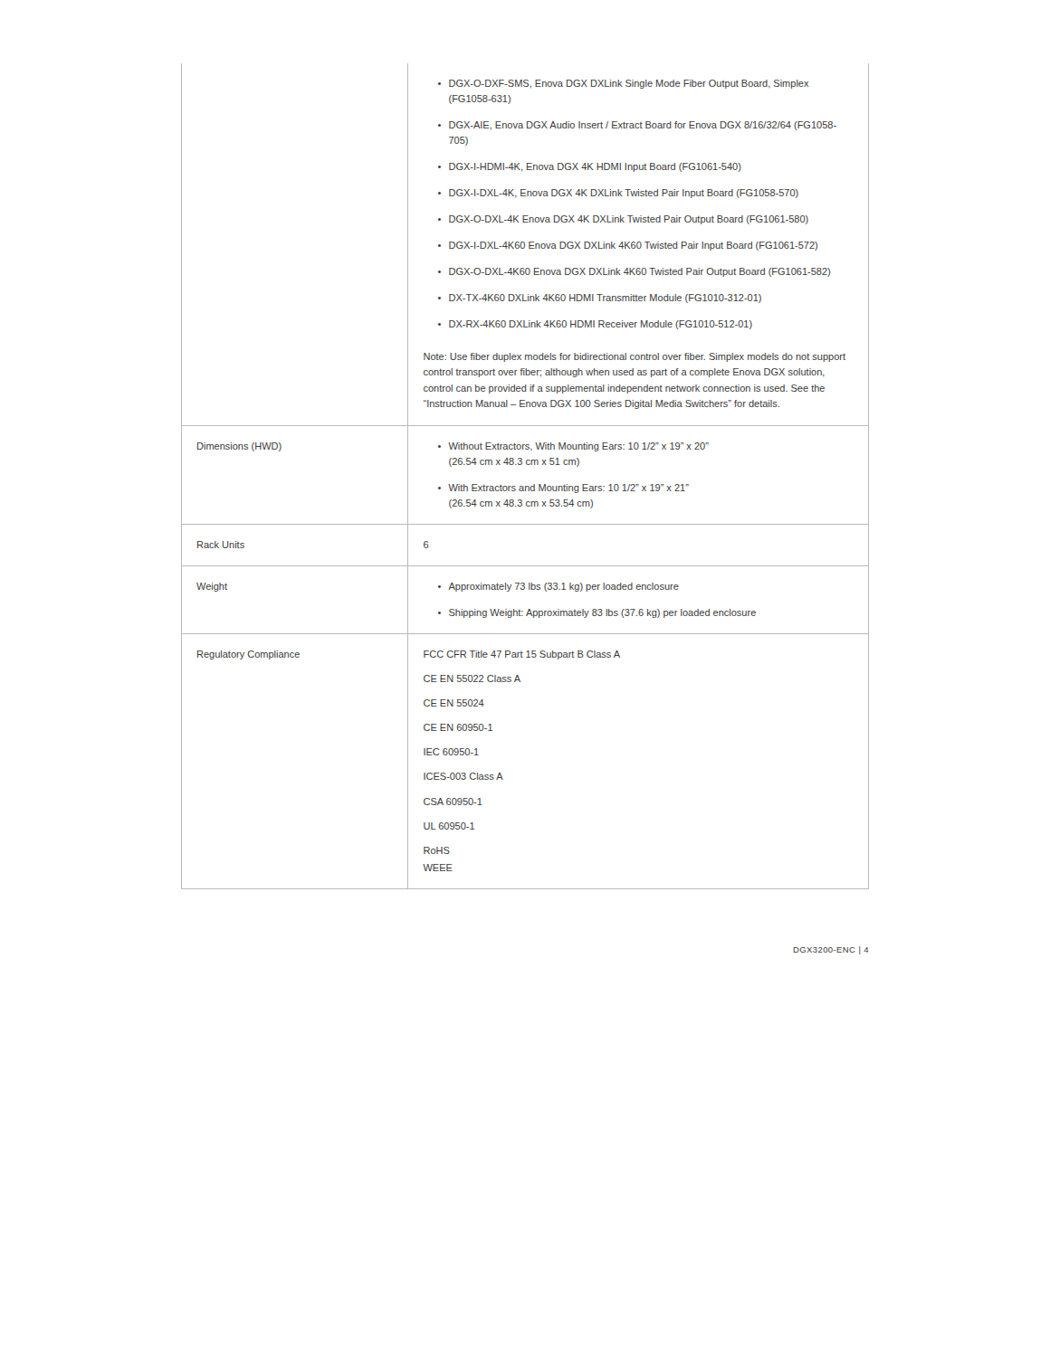| | DGX-O-DXF-SMS, Enova DGX DXLink Single Mode Fiber Output Board, Simplex (FG1058-631) DGX-AIE, Enova DGX Audio Insert / Extract Board for Enova DGX 8/16/32/64 (FG1058-705) DGX-I-HDMI-4K, Enova DGX 4K HDMI Input Board (FG1061-540) DGX-I-DXL-4K, Enova DGX 4K DXLink Twisted Pair Input Board (FG1058-570) DGX-O-DXL-4K Enova DGX 4K DXLink Twisted Pair Output Board (FG1061-580) DGX-I-DXL-4K60 Enova DGX DXLink 4K60 Twisted Pair Input Board (FG1061-572) DGX-O-DXL-4K60 Enova DGX DXLink 4K60 Twisted Pair Output Board (FG1061-582) DX-TX-4K60 DXLink 4K60 HDMI Transmitter Module (FG1010-312-01) DX-RX-4K60 DXLink 4K60 HDMI Receiver Module (FG1010-512-01) Note: Use fiber duplex models for bidirectional control over fiber. Simplex models do not support control transport over fiber; although when used as part of a complete Enova DGX solution, control can be provided if a supplemental independent network connection is used. See the “Instruction Manual – Enova DGX 100 Series Digital Media Switchers” for details. |
| Dimensions (HWD) | Without Extractors, With Mounting Ears: 10 1/2” x 19” x 20” (26.54 cm x 48.3 cm x 51 cm) With Extractors and Mounting Ears: 10 1/2” x 19” x 21” (26.54 cm x 48.3 cm x 53.54 cm) |
| Rack Units | 6 |
| Weight | Approximately 73 lbs (33.1 kg) per loaded enclosure Shipping Weight: Approximately 83 lbs (37.6 kg) per loaded enclosure |
| Regulatory Compliance | FCC CFR Title 47 Part 15 Subpart B Class A CE EN 55022 Class A CE EN 55024 CE EN 60950-1 IEC 60950-1 ICES-003 Class A CSA 60950-1 UL 60950-1 RoHS WEEE |
DGX3200-ENC | 4